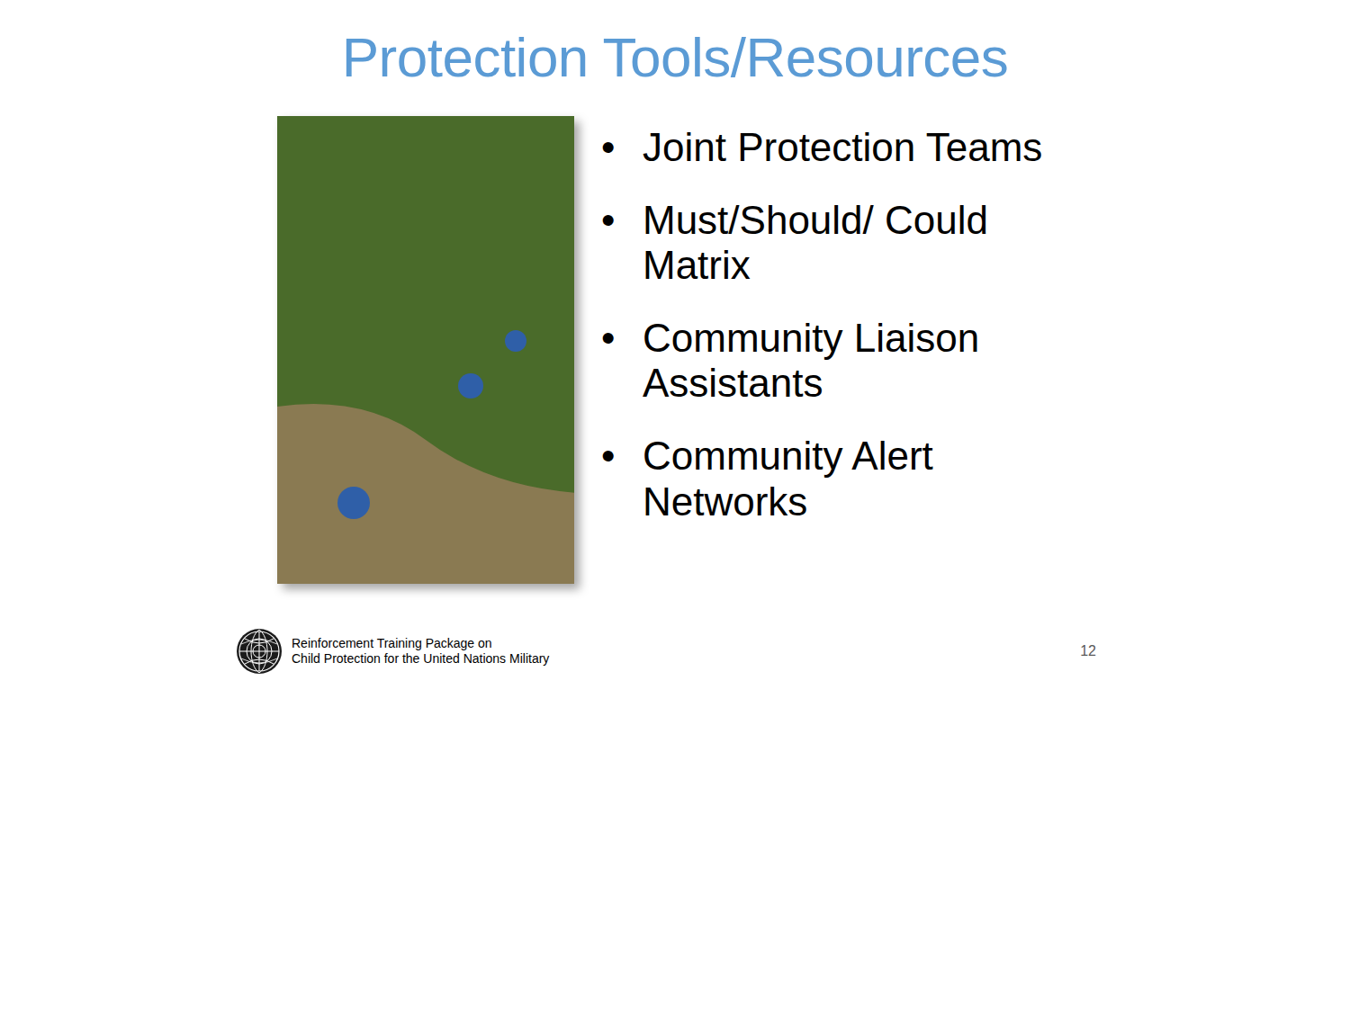Protection Tools/Resources
Joint Protection Teams
Must/Should/ Could Matrix
Community Liaison Assistants
Community Alert Networks
Reinforcement Training Package on
Child Protection for the United Nations Military
12